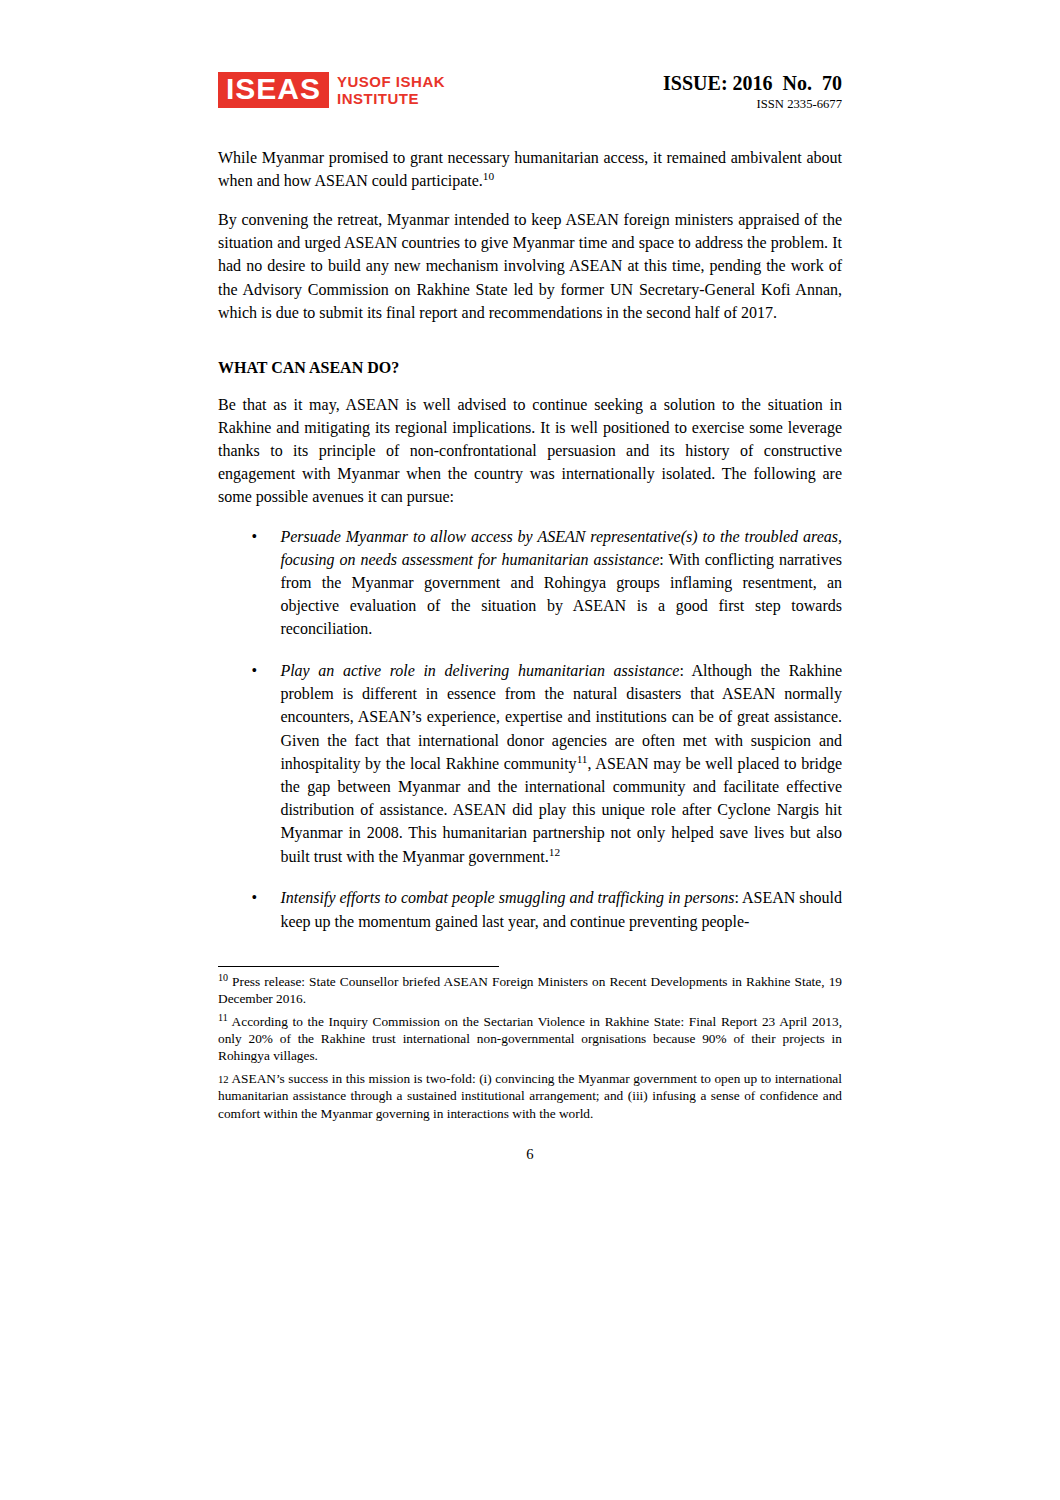ISEAS
YUSOF ISHAK
INSTITUTE
ISSUE: 2016 No. 70
ISSN 2335-6677
While Myanmar promised to grant necessary humanitarian access, it remained ambivalent about when and how ASEAN could participate.10
By convening the retreat, Myanmar intended to keep ASEAN foreign ministers appraised of the situation and urged ASEAN countries to give Myanmar time and space to address the problem. It had no desire to build any new mechanism involving ASEAN at this time, pending the work of the Advisory Commission on Rakhine State led by former UN Secretary-General Kofi Annan, which is due to submit its final report and recommendations in the second half of 2017.
WHAT CAN ASEAN DO?
Be that as it may, ASEAN is well advised to continue seeking a solution to the situation in Rakhine and mitigating its regional implications. It is well positioned to exercise some leverage thanks to its principle of non-confrontational persuasion and its history of constructive engagement with Myanmar when the country was internationally isolated. The following are some possible avenues it can pursue:
Persuade Myanmar to allow access by ASEAN representative(s) to the troubled areas, focusing on needs assessment for humanitarian assistance: With conflicting narratives from the Myanmar government and Rohingya groups inflaming resentment, an objective evaluation of the situation by ASEAN is a good first step towards reconciliation.
Play an active role in delivering humanitarian assistance: Although the Rakhine problem is different in essence from the natural disasters that ASEAN normally encounters, ASEAN’s experience, expertise and institutions can be of great assistance. Given the fact that international donor agencies are often met with suspicion and inhospitality by the local Rakhine community11, ASEAN may be well placed to bridge the gap between Myanmar and the international community and facilitate effective distribution of assistance. ASEAN did play this unique role after Cyclone Nargis hit Myanmar in 2008. This humanitarian partnership not only helped save lives but also built trust with the Myanmar government.12
Intensify efforts to combat people smuggling and trafficking in persons: ASEAN should keep up the momentum gained last year, and continue preventing people-
10 Press release: State Counsellor briefed ASEAN Foreign Ministers on Recent Developments in Rakhine State, 19 December 2016.
11 According to the Inquiry Commission on the Sectarian Violence in Rakhine State: Final Report 23 April 2013, only 20% of the Rakhine trust international non-governmental orgnisations because 90% of their projects in Rohingya villages.
12 ASEAN’s success in this mission is two-fold: (i) convincing the Myanmar government to open up to international humanitarian assistance through a sustained institutional arrangement; and (iii) infusing a sense of confidence and comfort within the Myanmar governing in interactions with the world.
6